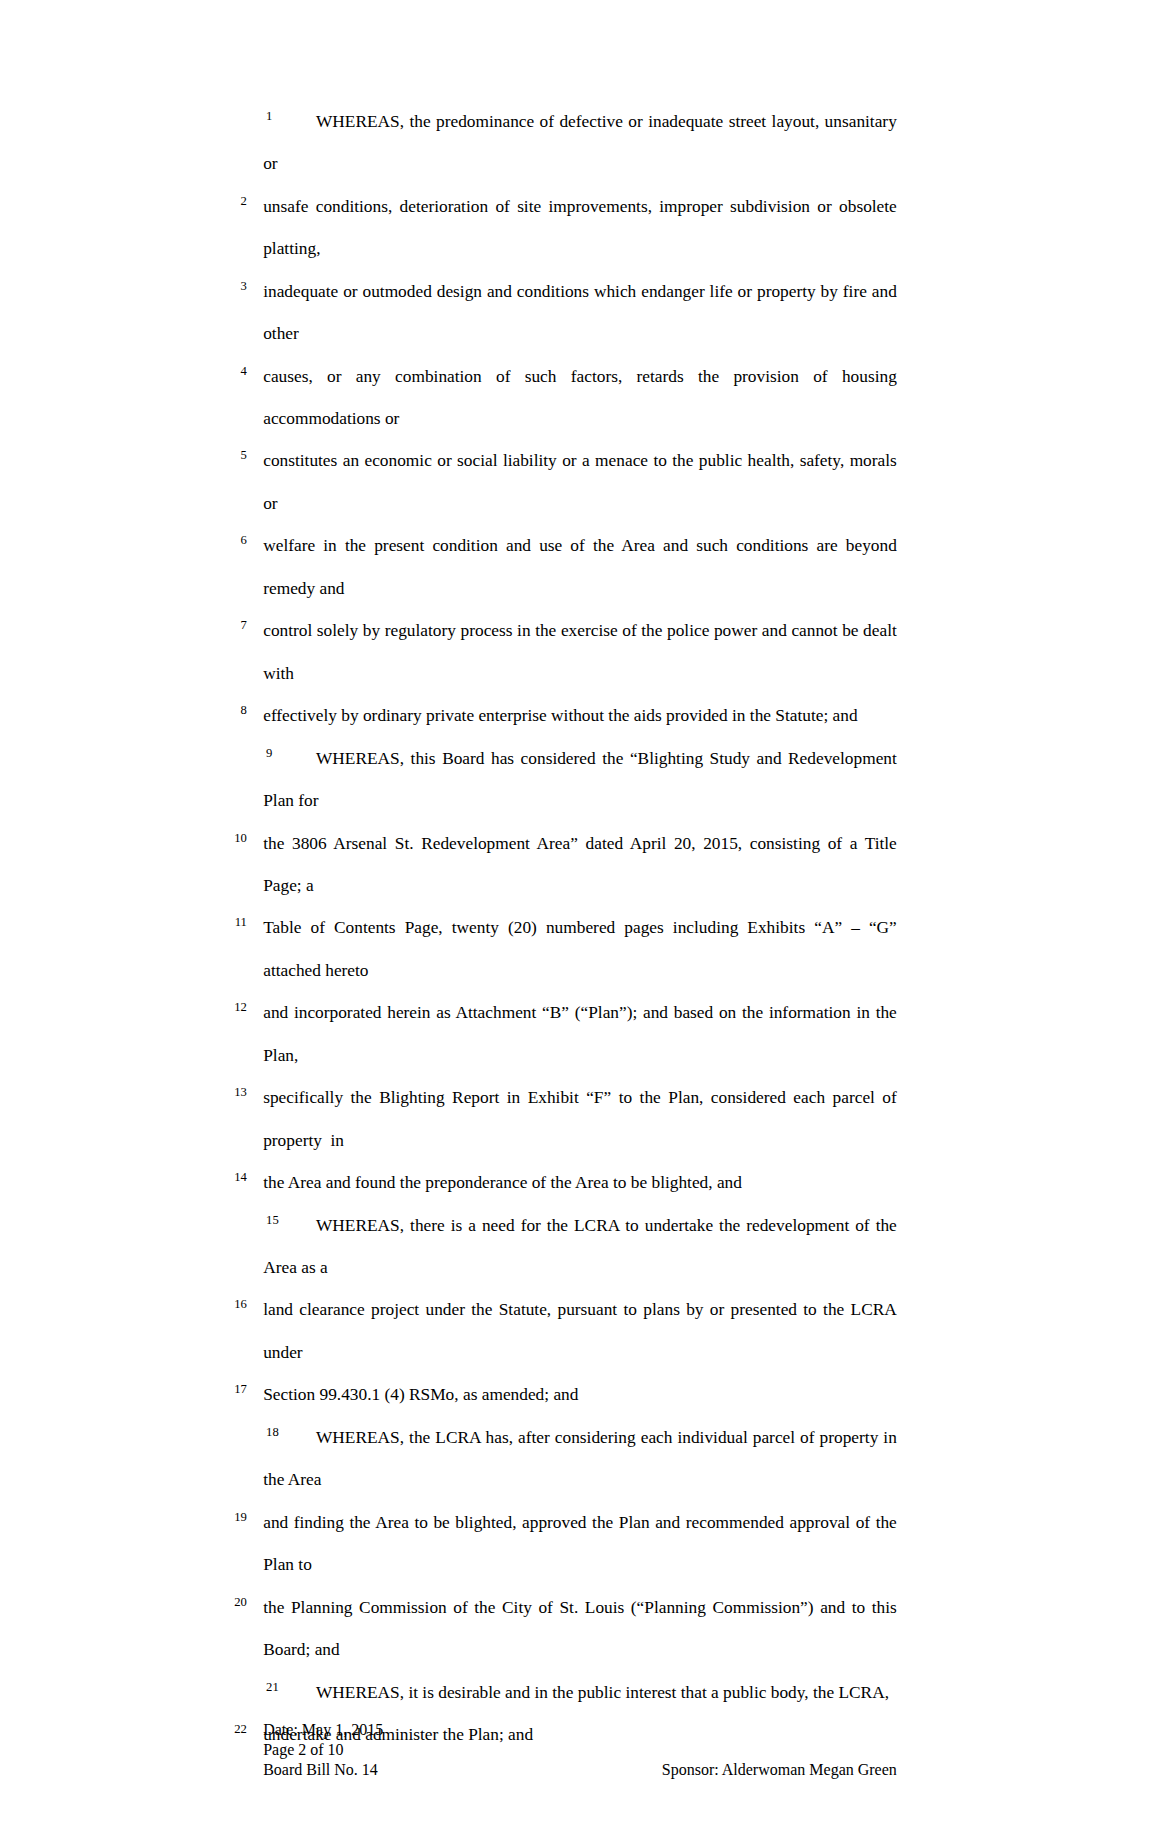WHEREAS, the predominance of defective or inadequate street layout, unsanitary or
unsafe conditions, deterioration of site improvements, improper subdivision or obsolete platting,
inadequate or outmoded design and conditions which endanger life or property by fire and other
causes, or any combination of such factors, retards the provision of housing accommodations or
constitutes an economic or social liability or a menace to the public health, safety, morals or
welfare in the present condition and use of the Area and such conditions are beyond remedy and
control solely by regulatory process in the exercise of the police power and cannot be dealt with
effectively by ordinary private enterprise without the aids provided in the Statute; and
WHEREAS, this Board has considered the “Blighting Study and Redevelopment Plan for
the 3806 Arsenal St. Redevelopment Area” dated April 20, 2015, consisting of a Title Page; a
Table of Contents Page, twenty (20) numbered pages including Exhibits “A” – “G” attached hereto
and incorporated herein as Attachment “B” (“Plan”); and based on the information in the Plan,
specifically the Blighting Report in Exhibit “F” to the Plan, considered each parcel of property in
the Area and found the preponderance of the Area to be blighted, and
WHEREAS, there is a need for the LCRA to undertake the redevelopment of the Area as a
land clearance project under the Statute, pursuant to plans by or presented to the LCRA under
Section 99.430.1 (4) RSMo, as amended; and
WHEREAS, the LCRA has, after considering each individual parcel of property in the Area
and finding the Area to be blighted, approved the Plan and recommended approval of the Plan to
the Planning Commission of the City of St. Louis (“Planning Commission”) and to this Board; and
WHEREAS, it is desirable and in the public interest that a public body, the LCRA,
undertake and administer the Plan; and
Date: May 1, 2015
Page 2 of 10
Board Bill No. 14 Sponsor: Alderwoman Megan Green